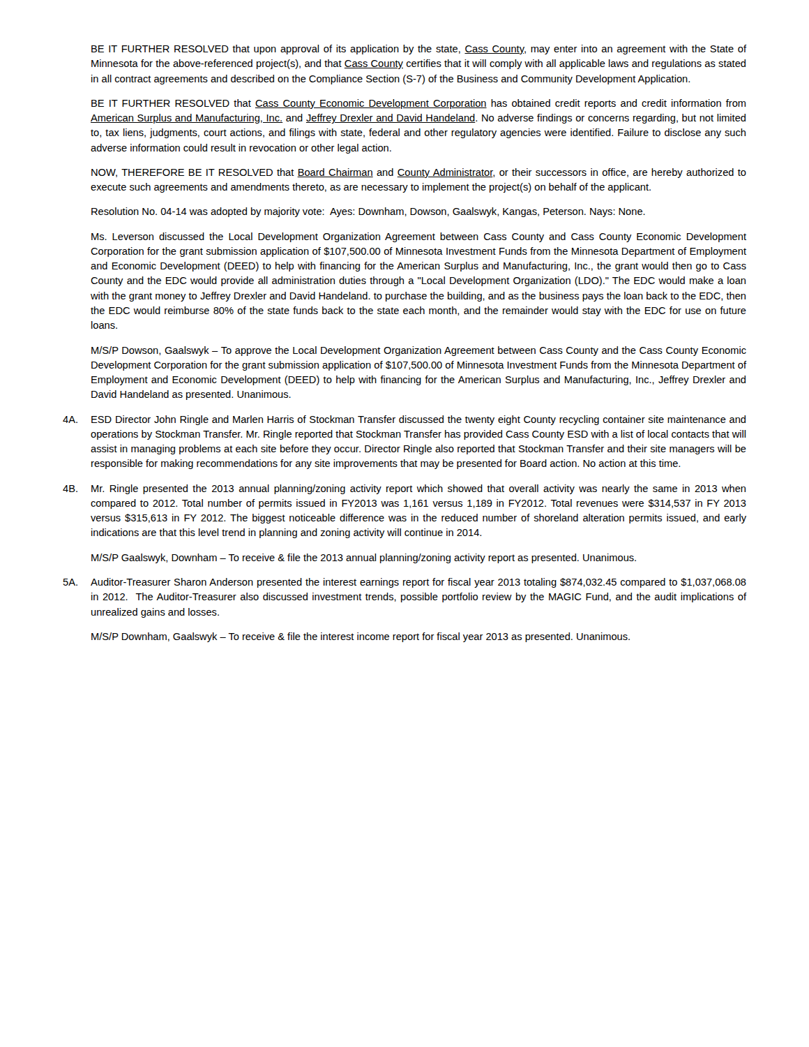BE IT FURTHER RESOLVED that upon approval of its application by the state, Cass County, may enter into an agreement with the State of Minnesota for the above-referenced project(s), and that Cass County certifies that it will comply with all applicable laws and regulations as stated in all contract agreements and described on the Compliance Section (S-7) of the Business and Community Development Application.
BE IT FURTHER RESOLVED that Cass County Economic Development Corporation has obtained credit reports and credit information from American Surplus and Manufacturing, Inc. and Jeffrey Drexler and David Handeland. No adverse findings or concerns regarding, but not limited to, tax liens, judgments, court actions, and filings with state, federal and other regulatory agencies were identified. Failure to disclose any such adverse information could result in revocation or other legal action.
NOW, THEREFORE BE IT RESOLVED that Board Chairman and County Administrator, or their successors in office, are hereby authorized to execute such agreements and amendments thereto, as are necessary to implement the project(s) on behalf of the applicant.
Resolution No. 04-14 was adopted by majority vote: Ayes: Downham, Dowson, Gaalswyk, Kangas, Peterson. Nays: None.
Ms. Leverson discussed the Local Development Organization Agreement between Cass County and Cass County Economic Development Corporation for the grant submission application of $107,500.00 of Minnesota Investment Funds from the Minnesota Department of Employment and Economic Development (DEED) to help with financing for the American Surplus and Manufacturing, Inc., the grant would then go to Cass County and the EDC would provide all administration duties through a "Local Development Organization (LDO)." The EDC would make a loan with the grant money to Jeffrey Drexler and David Handeland. to purchase the building, and as the business pays the loan back to the EDC, then the EDC would reimburse 80% of the state funds back to the state each month, and the remainder would stay with the EDC for use on future loans.
M/S/P Dowson, Gaalswyk – To approve the Local Development Organization Agreement between Cass County and the Cass County Economic Development Corporation for the grant submission application of $107,500.00 of Minnesota Investment Funds from the Minnesota Department of Employment and Economic Development (DEED) to help with financing for the American Surplus and Manufacturing, Inc., Jeffrey Drexler and David Handeland as presented. Unanimous.
4A.
ESD Director John Ringle and Marlen Harris of Stockman Transfer discussed the twenty eight County recycling container site maintenance and operations by Stockman Transfer. Mr. Ringle reported that Stockman Transfer has provided Cass County ESD with a list of local contacts that will assist in managing problems at each site before they occur. Director Ringle also reported that Stockman Transfer and their site managers will be responsible for making recommendations for any site improvements that may be presented for Board action. No action at this time.
4B.
Mr. Ringle presented the 2013 annual planning/zoning activity report which showed that overall activity was nearly the same in 2013 when compared to 2012. Total number of permits issued in FY2013 was 1,161 versus 1,189 in FY2012. Total revenues were $314,537 in FY 2013 versus $315,613 in FY 2012. The biggest noticeable difference was in the reduced number of shoreland alteration permits issued, and early indications are that this level trend in planning and zoning activity will continue in 2014.
M/S/P Gaalswyk, Downham – To receive & file the 2013 annual planning/zoning activity report as presented. Unanimous.
5A.
Auditor-Treasurer Sharon Anderson presented the interest earnings report for fiscal year 2013 totaling $874,032.45 compared to $1,037,068.08 in 2012. The Auditor-Treasurer also discussed investment trends, possible portfolio review by the MAGIC Fund, and the audit implications of unrealized gains and losses.
M/S/P Downham, Gaalswyk – To receive & file the interest income report for fiscal year 2013 as presented. Unanimous.